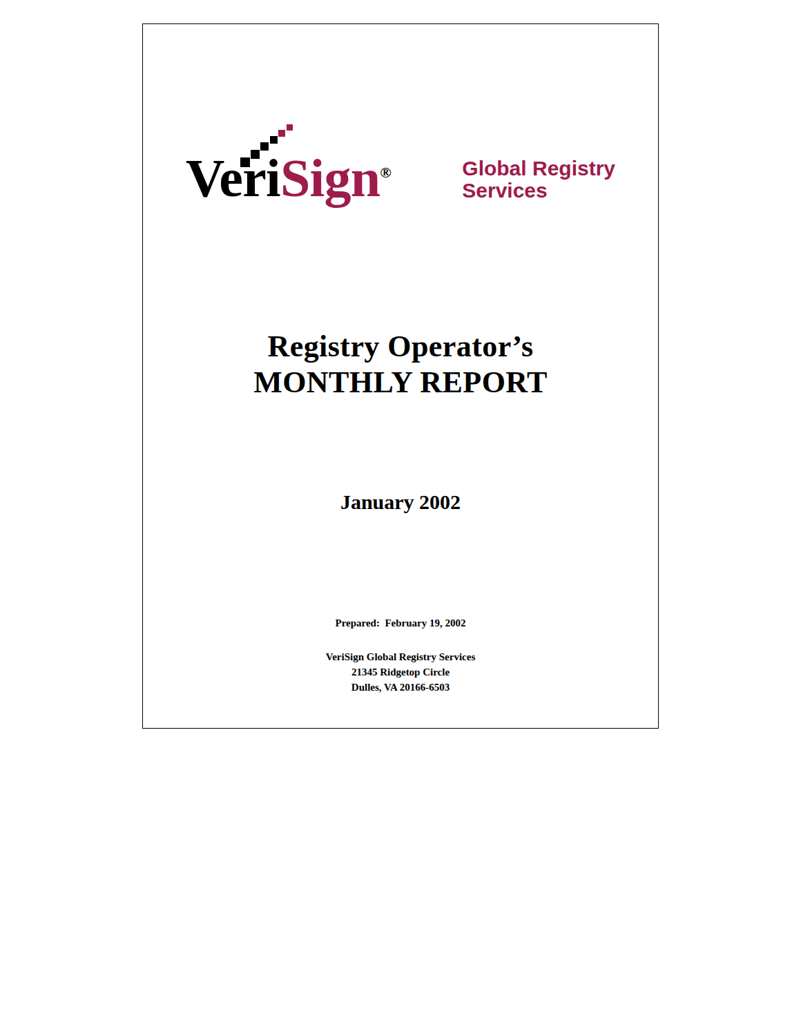Veri Sign®
Global Registry
Services
Registry Operator’s MONTHLY REPORT
January 2002
Prepared: February 19, 2002
VeriSign Global Registry Services 21345 Ridgetop Circle Dulles, VA 20166-6503